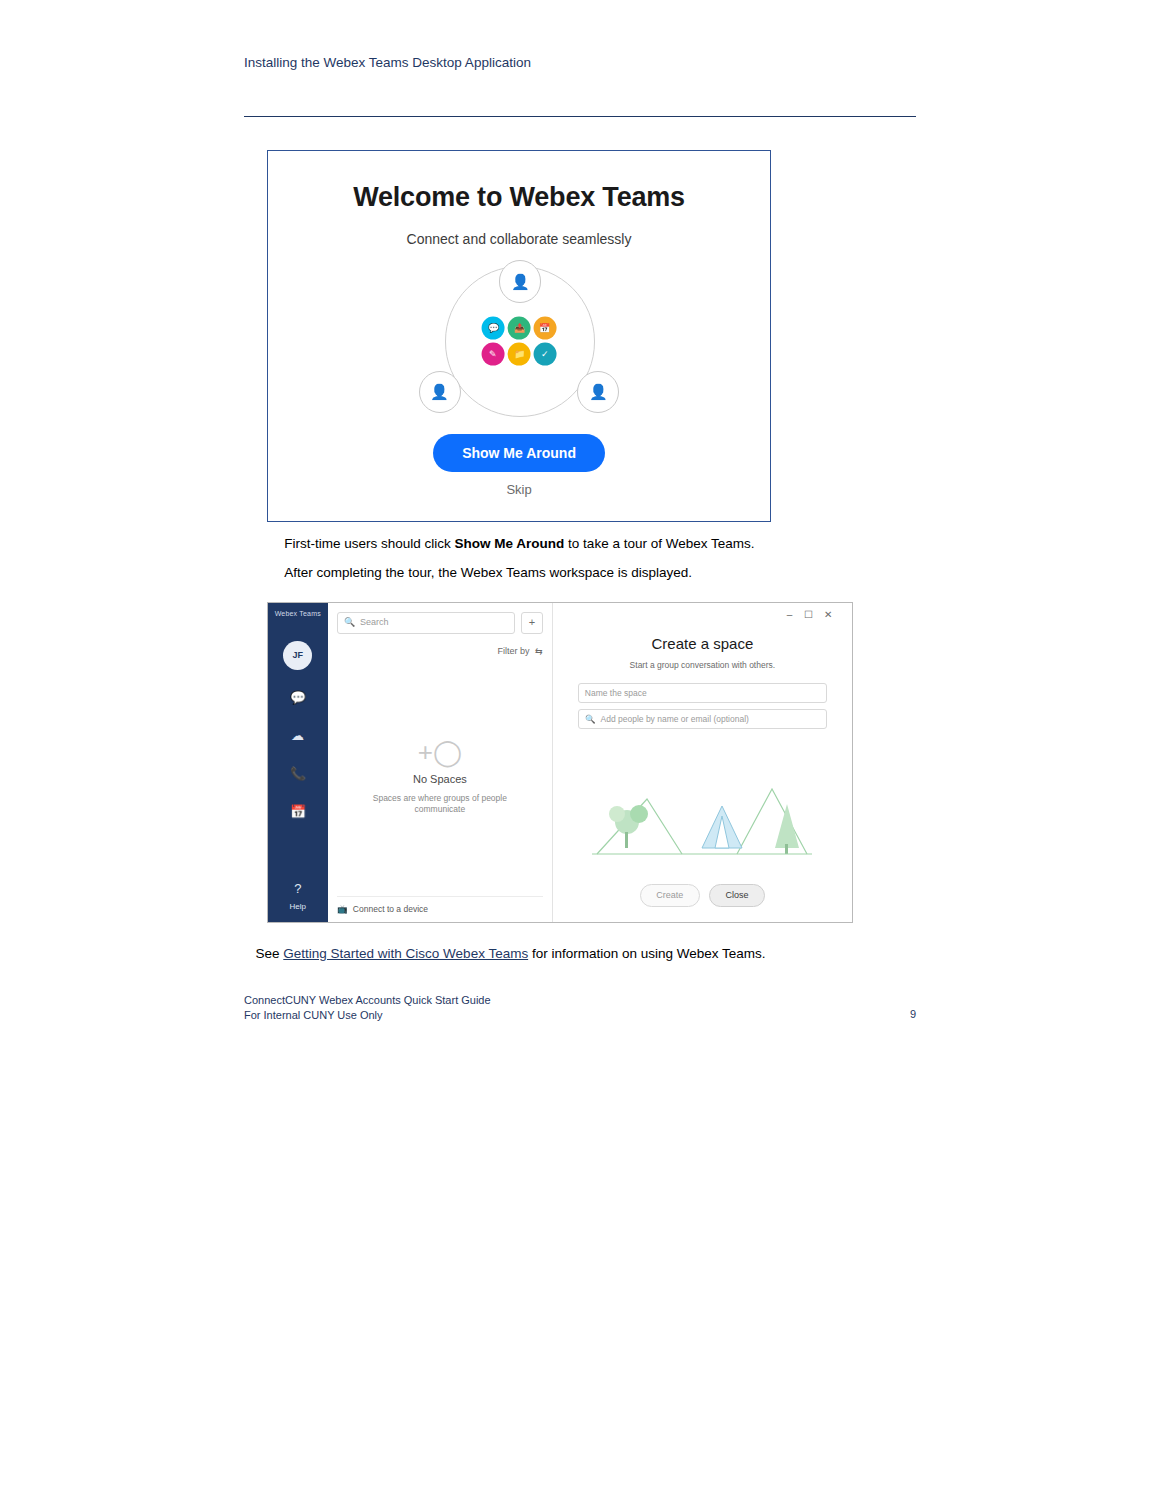Installing the Webex Teams Desktop Application
Welcome to Webex Teams
Connect and collaborate seamlessly
👤
👤
👤
💬
📤
📅
✎
📁
✓
Show Me Around
Skip
First-time users should click Show Me Around to take a tour of Webex Teams.
After completing the tour, the Webex Teams workspace is displayed.
Webex Teams
JF
💬
☁
📞
📅
?Help
🔍 Search
+
Filter by ⇆
+◯
No Spaces
Spaces are where groups of people
communicate
📺 Connect to a device
–☐✕
Create a space
Start a group conversation with others.
Name the space
🔍 Add people by name or email (optional)
Create
Close
See Getting Started with Cisco Webex Teams for information on using Webex Teams.
ConnectCUNY Webex Accounts Quick Start Guide
For Internal CUNY Use Only
9